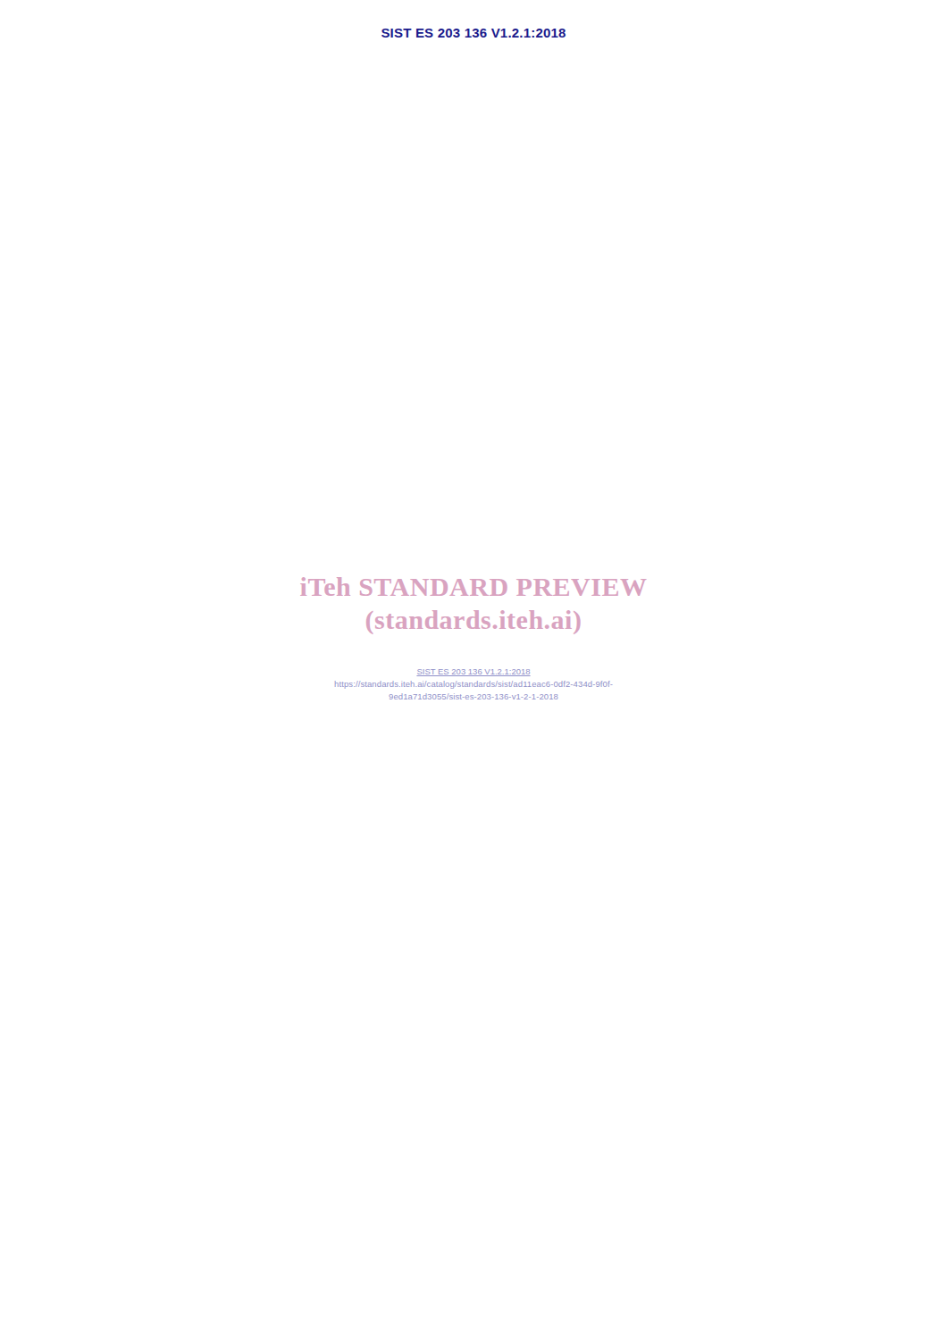SIST ES 203 136 V1.2.1:2018
iTeh STANDARD PREVIEW
(standards.iteh.ai)
SIST ES 203 136 V1.2.1:2018
https://standards.iteh.ai/catalog/standards/sist/ad11eac6-0df2-434d-9f0f-
9ed1a71d3055/sist-es-203-136-v1-2-1-2018